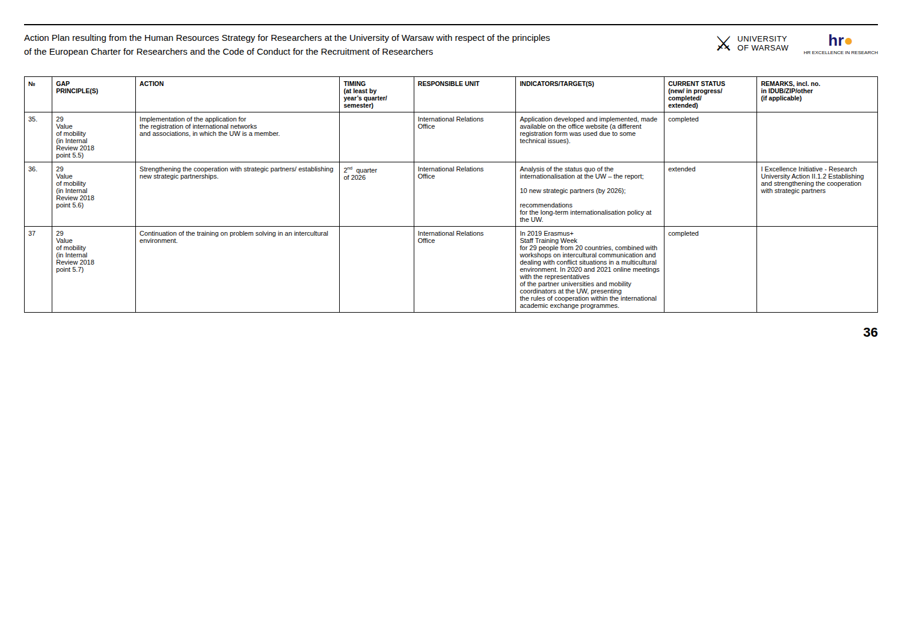Action Plan resulting from the Human Resources Strategy for Researchers at the University of Warsaw with respect of the principles of the European Charter for Researchers and the Code of Conduct for the Recruitment of Researchers
⚔
UNIVERSITY
OF WARSAW
hr●
HR EXCELLENCE IN RESEARCH
| № | GAP PRINCIPLE(S) | ACTION | TIMING (at least by year’s quarter/ semester) | RESPONSIBLE UNIT | INDICATORS/TARGET(S) | CURRENT STATUS (new/ in progress/ completed/ extended) | REMARKS, incl. no. in IDUB/ZIP/other (if applicable) |
| --- | --- | --- | --- | --- | --- | --- | --- |
| 35. | 29 Value of mobility (in Internal Review 2018 point 5.5) | Implementation of the application for the registration of international networks and associations, in which the UW is a member. | | International Relations Office | Application developed and implemented, made available on the office website (a different registration form was used due to some technical issues). | completed | |
| 36. | 29 Value of mobility (in Internal Review 2018 point 5.6) | Strengthening the cooperation with strategic partners/ establishing new strategic partnerships. | 2 nd quarter of 2026 | International Relations Office | Analysis of the status quo of the internationalisation at the UW – the report; 10 new strategic partners (by 2026); recommendations for the long-term internationalisation policy at the UW. | extended | I Excellence Initiative - Research University Action II.1.2 Establishing and strengthening the cooperation with strategic partners |
| 37 | 29 Value of mobility (in Internal Review 2018 point 5.7) | Continuation of the training on problem solving in an intercultural environment. | | International Relations Office | In 2019 Erasmus+ Staff Training Week for 29 people from 20 countries, combined with workshops on intercultural communication and dealing with conflict situations in a multicultural environment. In 2020 and 2021 online meetings with the representatives of the partner universities and mobility coordinators at the UW, presenting the rules of cooperation within the international academic exchange programmes. | completed | |
36